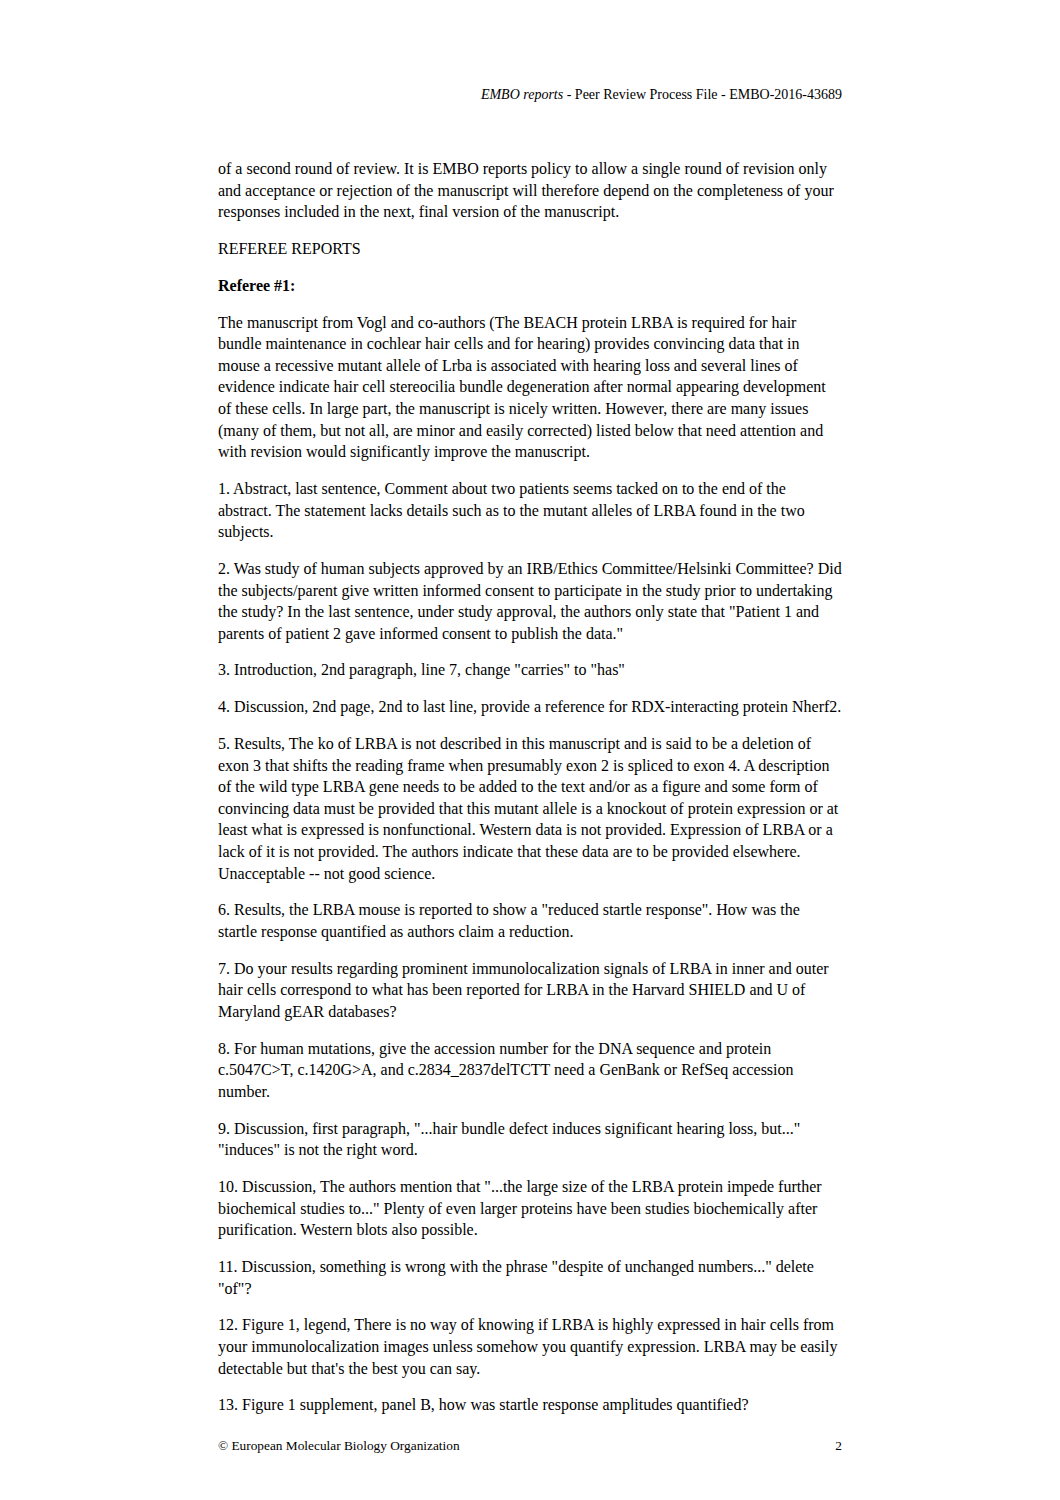EMBO reports - Peer Review Process File - EMBO-2016-43689
of a second round of review. It is EMBO reports policy to allow a single round of revision only and acceptance or rejection of the manuscript will therefore depend on the completeness of your responses included in the next, final version of the manuscript.
REFEREE REPORTS
Referee #1:
The manuscript from Vogl and co-authors (The BEACH protein LRBA is required for hair bundle maintenance in cochlear hair cells and for hearing) provides convincing data that in mouse a recessive mutant allele of Lrba is associated with hearing loss and several lines of evidence indicate hair cell stereocilia bundle degeneration after normal appearing development of these cells. In large part, the manuscript is nicely written. However, there are many issues (many of them, but not all, are minor and easily corrected) listed below that need attention and with revision would significantly improve the manuscript.
1. Abstract, last sentence, Comment about two patients seems tacked on to the end of the abstract. The statement lacks details such as to the mutant alleles of LRBA found in the two subjects.
2. Was study of human subjects approved by an IRB/Ethics Committee/Helsinki Committee? Did the subjects/parent give written informed consent to participate in the study prior to undertaking the study? In the last sentence, under study approval, the authors only state that "Patient 1 and parents of patient 2 gave informed consent to publish the data."
3. Introduction, 2nd paragraph, line 7, change "carries" to "has"
4. Discussion, 2nd page, 2nd to last line, provide a reference for RDX-interacting protein Nherf2.
5. Results, The ko of LRBA is not described in this manuscript and is said to be a deletion of exon 3 that shifts the reading frame when presumably exon 2 is spliced to exon 4. A description of the wild type LRBA gene needs to be added to the text and/or as a figure and some form of convincing data must be provided that this mutant allele is a knockout of protein expression or at least what is expressed is nonfunctional. Western data is not provided. Expression of LRBA or a lack of it is not provided. The authors indicate that these data are to be provided elsewhere. Unacceptable -- not good science.
6. Results, the LRBA mouse is reported to show a "reduced startle response". How was the startle response quantified as authors claim a reduction.
7. Do your results regarding prominent immunolocalization signals of LRBA in inner and outer hair cells correspond to what has been reported for LRBA in the Harvard SHIELD and U of Maryland gEAR databases?
8. For human mutations, give the accession number for the DNA sequence and protein c.5047C>T, c.1420G>A, and c.2834_2837delTCTT need a GenBank or RefSeq accession number.
9. Discussion, first paragraph, "...hair bundle defect induces significant hearing loss, but..." "induces" is not the right word.
10. Discussion, The authors mention that "...the large size of the LRBA protein impede further biochemical studies to..." Plenty of even larger proteins have been studies biochemically after purification. Western blots also possible.
11. Discussion, something is wrong with the phrase "despite of unchanged numbers..." delete "of"?
12. Figure 1, legend, There is no way of knowing if LRBA is highly expressed in hair cells from your immunolocalization images unless somehow you quantify expression. LRBA may be easily detectable but that's the best you can say.
13. Figure 1 supplement, panel B, how was startle response amplitudes quantified?
© European Molecular Biology Organization 2